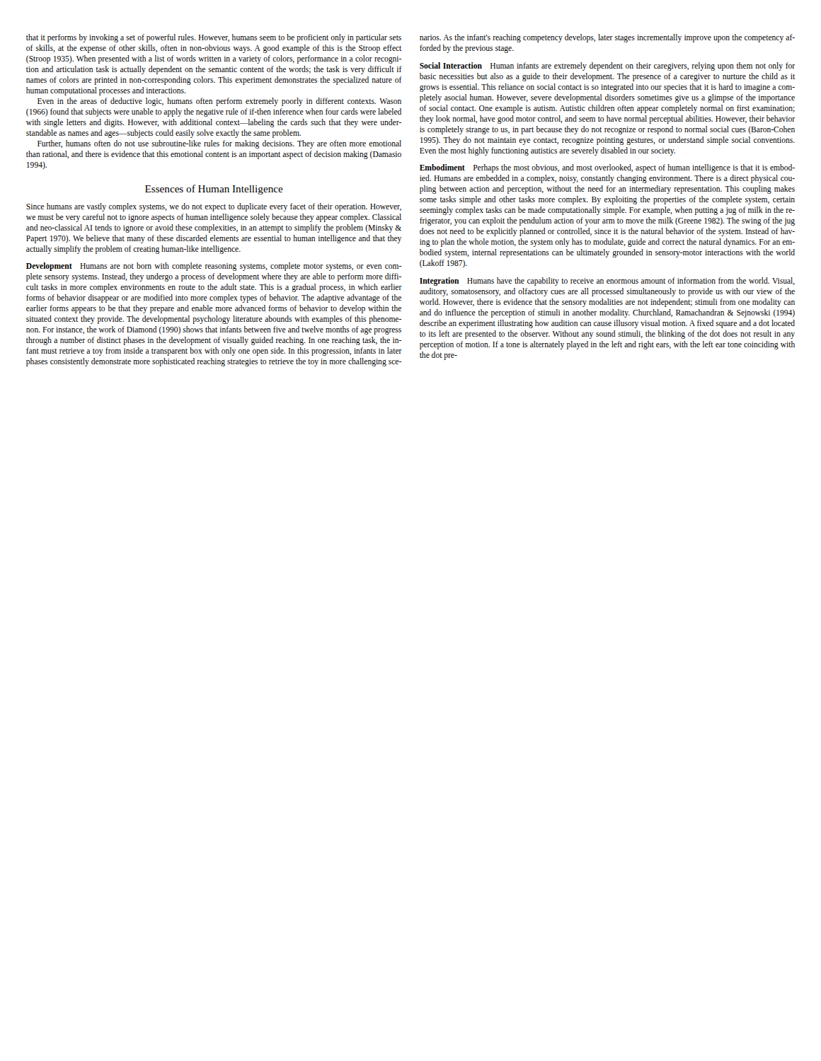that it performs by invoking a set of powerful rules. However, humans seem to be proficient only in particular sets of skills, at the expense of other skills, often in non-obvious ways. A good example of this is the Stroop effect (Stroop 1935). When presented with a list of words written in a variety of colors, performance in a color recognition and articulation task is actually dependent on the semantic content of the words; the task is very difficult if names of colors are printed in non-corresponding colors. This experiment demonstrates the specialized nature of human computational processes and interactions.
Even in the areas of deductive logic, humans often perform extremely poorly in different contexts. Wason (1966) found that subjects were unable to apply the negative rule of if-then inference when four cards were labeled with single letters and digits. However, with additional context—labeling the cards such that they were understandable as names and ages—subjects could easily solve exactly the same problem.
Further, humans often do not use subroutine-like rules for making decisions. They are often more emotional than rational, and there is evidence that this emotional content is an important aspect of decision making (Damasio 1994).
Essences of Human Intelligence
Since humans are vastly complex systems, we do not expect to duplicate every facet of their operation. However, we must be very careful not to ignore aspects of human intelligence solely because they appear complex. Classical and neo-classical AI tends to ignore or avoid these complexities, in an attempt to simplify the problem (Minsky & Papert 1970). We believe that many of these discarded elements are essential to human intelligence and that they actually simplify the problem of creating human-like intelligence.
Development Humans are not born with complete reasoning systems, complete motor systems, or even complete sensory systems. Instead, they undergo a process of development where they are able to perform more difficult tasks in more complex environments en route to the adult state. This is a gradual process, in which earlier forms of behavior disappear or are modified into more complex types of behavior. The adaptive advantage of the earlier forms appears to be that they prepare and enable more advanced forms of behavior to develop within the situated context they provide. The developmental psychology literature abounds with examples of this phenomenon. For instance, the work of Diamond (1990) shows that infants between five and twelve months of age progress through a number of distinct phases in the development of visually guided reaching. In one reaching task, the infant must retrieve a toy from inside a transparent box with only one open side. In this progression, infants in later phases consistently demonstrate more sophisticated reaching strategies to retrieve the toy in more challenging scenarios. As the infant's reaching competency develops, later stages incrementally improve upon the competency afforded by the previous stage.
Social Interaction Human infants are extremely dependent on their caregivers, relying upon them not only for basic necessities but also as a guide to their development. The presence of a caregiver to nurture the child as it grows is essential. This reliance on social contact is so integrated into our species that it is hard to imagine a completely asocial human. However, severe developmental disorders sometimes give us a glimpse of the importance of social contact. One example is autism. Autistic children often appear completely normal on first examination; they look normal, have good motor control, and seem to have normal perceptual abilities. However, their behavior is completely strange to us, in part because they do not recognize or respond to normal social cues (Baron-Cohen 1995). They do not maintain eye contact, recognize pointing gestures, or understand simple social conventions. Even the most highly functioning autistics are severely disabled in our society.
Embodiment Perhaps the most obvious, and most overlooked, aspect of human intelligence is that it is embodied. Humans are embedded in a complex, noisy, constantly changing environment. There is a direct physical coupling between action and perception, without the need for an intermediary representation. This coupling makes some tasks simple and other tasks more complex. By exploiting the properties of the complete system, certain seemingly complex tasks can be made computationally simple. For example, when putting a jug of milk in the refrigerator, you can exploit the pendulum action of your arm to move the milk (Greene 1982). The swing of the jug does not need to be explicitly planned or controlled, since it is the natural behavior of the system. Instead of having to plan the whole motion, the system only has to modulate, guide and correct the natural dynamics. For an embodied system, internal representations can be ultimately grounded in sensory-motor interactions with the world (Lakoff 1987).
Integration Humans have the capability to receive an enormous amount of information from the world. Visual, auditory, somatosensory, and olfactory cues are all processed simultaneously to provide us with our view of the world. However, there is evidence that the sensory modalities are not independent; stimuli from one modality can and do influence the perception of stimuli in another modality. Churchland, Ramachandran & Sejnowski (1994) describe an experiment illustrating how audition can cause illusory visual motion. A fixed square and a dot located to its left are presented to the observer. Without any sound stimuli, the blinking of the dot does not result in any perception of motion. If a tone is alternately played in the left and right ears, with the left ear tone coinciding with the dot pre-